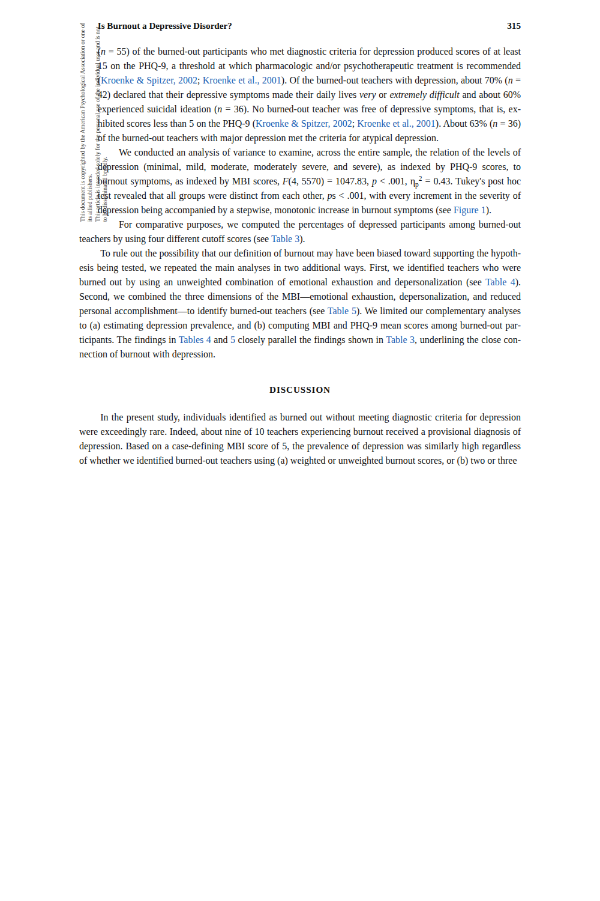This document is copyrighted by the American Psychological Association or one of its allied publishers.
This article is intended solely for the personal use of the individual user and is not to be disseminated broadly.
Is Burnout a Depressive Disorder?
315
(n = 55) of the burned-out participants who met diagnostic criteria for depression produced scores of at least 15 on the PHQ-9, a threshold at which pharmacologic and/or psychotherapeutic treatment is recommended (Kroenke & Spitzer, 2002; Kroenke et al., 2001). Of the burned-out teachers with depression, about 70% (n = 42) declared that their depressive symptoms made their daily lives very or extremely difficult and about 60% experienced suicidal ideation (n = 36). No burned-out teacher was free of depressive symptoms, that is, exhibited scores less than 5 on the PHQ-9 (Kroenke & Spitzer, 2002; Kroenke et al., 2001). About 63% (n = 36) of the burned-out teachers with major depression met the criteria for atypical depression.
We conducted an analysis of variance to examine, across the entire sample, the relation of the levels of depression (minimal, mild, moderate, moderately severe, and severe), as indexed by PHQ-9 scores, to burnout symptoms, as indexed by MBI scores, F(4, 5570) = 1047.83, p < .001, ηp2 = 0.43. Tukey's post hoc test revealed that all groups were distinct from each other, ps < .001, with every increment in the severity of depression being accompanied by a stepwise, monotonic increase in burnout symptoms (see Figure 1).
For comparative purposes, we computed the percentages of depressed participants among burned-out teachers by using four different cutoff scores (see Table 3).
To rule out the possibility that our definition of burnout may have been biased toward supporting the hypothesis being tested, we repeated the main analyses in two additional ways. First, we identified teachers who were burned out by using an unweighted combination of emotional exhaustion and depersonalization (see Table 4). Second, we combined the three dimensions of the MBI—emotional exhaustion, depersonalization, and reduced personal accomplishment—to identify burned-out teachers (see Table 5). We limited our complementary analyses to (a) estimating depression prevalence, and (b) computing MBI and PHQ-9 mean scores among burned-out participants. The findings in Tables 4 and 5 closely parallel the findings shown in Table 3, underlining the close connection of burnout with depression.
DISCUSSION
In the present study, individuals identified as burned out without meeting diagnostic criteria for depression were exceedingly rare. Indeed, about nine of 10 teachers experiencing burnout received a provisional diagnosis of depression. Based on a case-defining MBI score of 5, the prevalence of depression was similarly high regardless of whether we identified burned-out teachers using (a) weighted or unweighted burnout scores, or (b) two or three